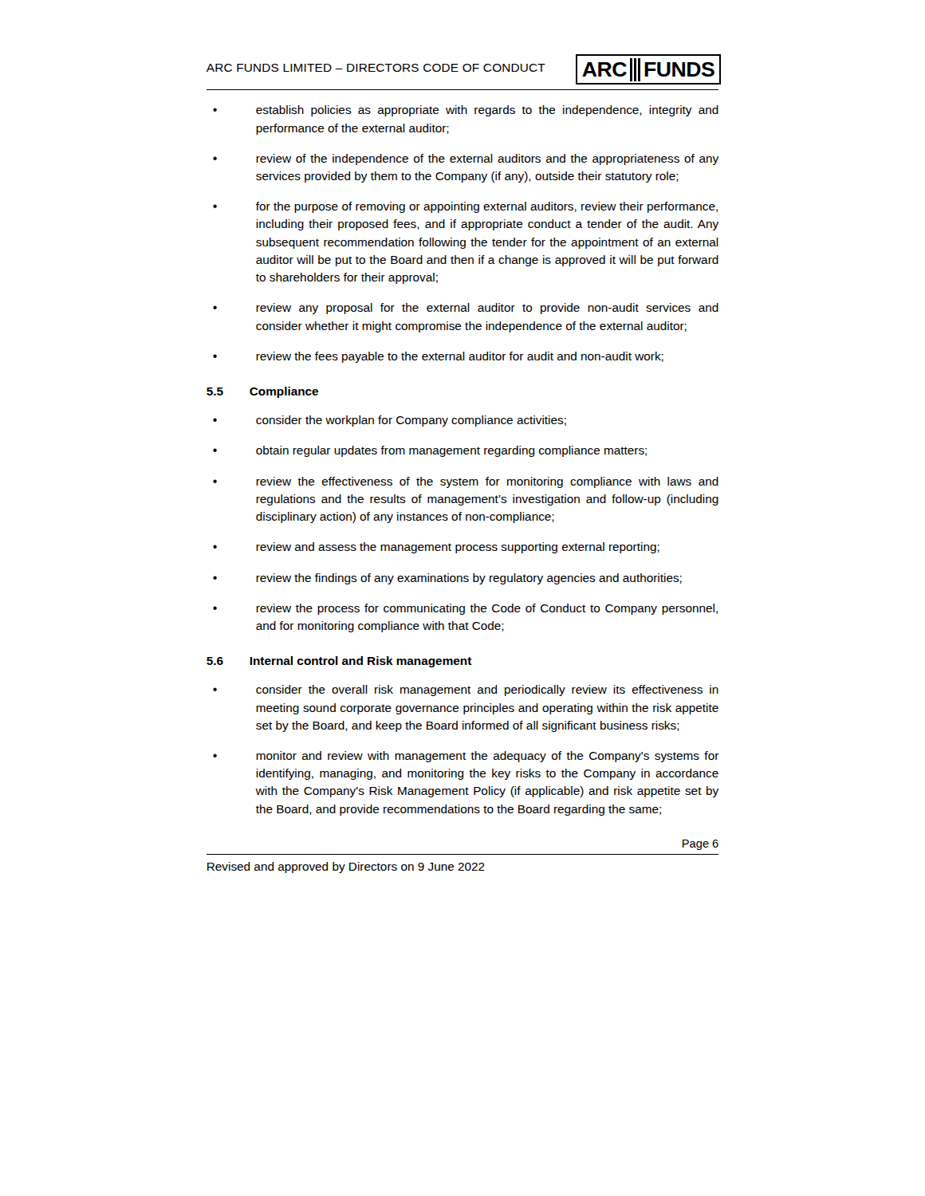ARC FUNDS LIMITED – DIRECTORS CODE OF CONDUCT
ARC FUNDS
establish policies as appropriate with regards to the independence, integrity and performance of the external auditor;
review of the independence of the external auditors and the appropriateness of any services provided by them to the Company (if any), outside their statutory role;
for the purpose of removing or appointing external auditors, review their performance, including their proposed fees, and if appropriate conduct a tender of the audit. Any subsequent recommendation following the tender for the appointment of an external auditor will be put to the Board and then if a change is approved it will be put forward to shareholders for their approval;
review any proposal for the external auditor to provide non-audit services and consider whether it might compromise the independence of the external auditor;
review the fees payable to the external auditor for audit and non-audit work;
5.5 Compliance
consider the workplan for Company compliance activities;
obtain regular updates from management regarding compliance matters;
review the effectiveness of the system for monitoring compliance with laws and regulations and the results of management’s investigation and follow-up (including disciplinary action) of any instances of non-compliance;
review and assess the management process supporting external reporting;
review the findings of any examinations by regulatory agencies and authorities;
review the process for communicating the Code of Conduct to Company personnel, and for monitoring compliance with that Code;
5.6 Internal control and Risk management
consider the overall risk management and periodically review its effectiveness in meeting sound corporate governance principles and operating within the risk appetite set by the Board, and keep the Board informed of all significant business risks;
monitor and review with management the adequacy of the Company's systems for identifying, managing, and monitoring the key risks to the Company in accordance with the Company's Risk Management Policy (if applicable) and risk appetite set by the Board, and provide recommendations to the Board regarding the same;
Page 6
Revised and approved by Directors on 9 June 2022